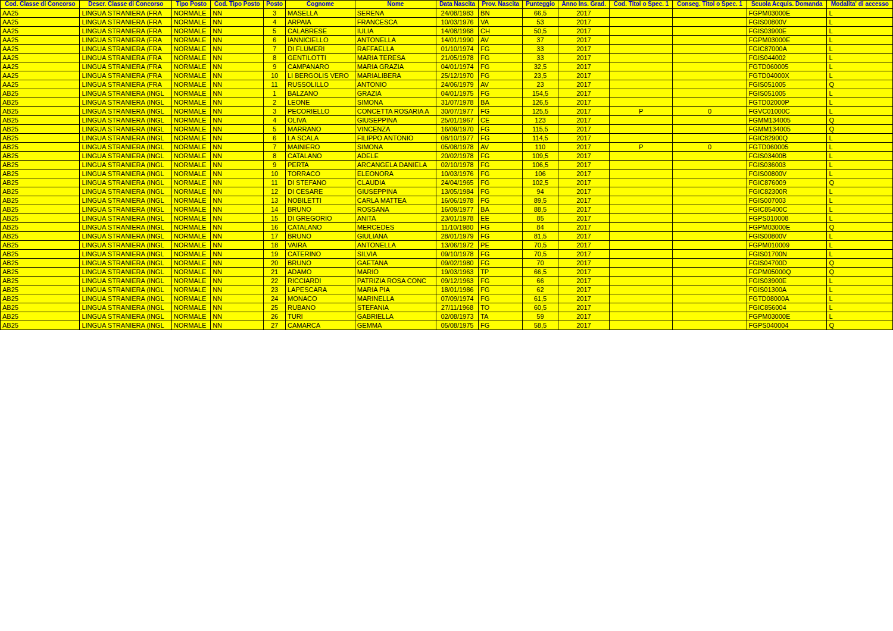Elenco aspiranti per classe di concorso
| Cod. Classe di Concorso | Descr. Classe di Concorso | Tipo Posto | Cod. Tipo Posto | Posto | Cognome | Nome | Data Nascita | Prov. Nascita | Punteggio | Anno Ins. Grad. | Cod. Titol o Spec. 1 | Conseg. Titol o Spec. 1 | Scuola Acquis. Domanda | Modalita' di accesso |
| --- | --- | --- | --- | --- | --- | --- | --- | --- | --- | --- | --- | --- | --- | --- |
| AA25 | LINGUA STRANIERA (FRA | NORMALE | NN | 3 | MASELLA | SERENA | 24/08/1983 | BN | 66,5 | 2017 | | | FGPM03000E | L |
| AA25 | LINGUA STRANIERA (FRA | NORMALE | NN | 4 | ARPAIA | FRANCESCA | 10/03/1976 | VA | 53 | 2017 | | | FGIS00800V | L |
| AA25 | LINGUA STRANIERA (FRA | NORMALE | NN | 5 | CALABRESE | IULIA | 14/08/1968 | CH | 50,5 | 2017 | | | FGIS03900E | L |
| AA25 | LINGUA STRANIERA (FRA | NORMALE | NN | 6 | IANNICIELLO | ANTONELLA | 14/01/1990 | AV | 37 | 2017 | | | FGPM03000E | L |
| AA25 | LINGUA STRANIERA (FRA | NORMALE | NN | 7 | DI FLUMERI | RAFFAELLA | 01/10/1974 | FG | 33 | 2017 | | | FGIC87000A | L |
| AA25 | LINGUA STRANIERA (FRA | NORMALE | NN | 8 | GENTILOTTI | MARIA TERESA | 21/05/1978 | FG | 33 | 2017 | | | FGIS044002 | L |
| AA25 | LINGUA STRANIERA (FRA | NORMALE | NN | 9 | CAMPANARO | MARIA GRAZIA | 04/01/1974 | FG | 32,5 | 2017 | | | FGTD060005 | L |
| AA25 | LINGUA STRANIERA (FRA | NORMALE | NN | 10 | LI BERGOLIS VERO | MARIALIBERA | 25/12/1970 | FG | 23,5 | 2017 | | | FGTD04000X | L |
| AA25 | LINGUA STRANIERA (FRA | NORMALE | NN | 11 | RUSSOLILLO | ANTONIO | 24/06/1979 | AV | 23 | 2017 | | | FGIS051005 | Q |
| AB25 | LINGUA STRANIERA (INGL | NORMALE | NN | 1 | BALZANO | GRAZIA | 04/01/1975 | FG | 154,5 | 2017 | | | FGIS051005 | L |
| AB25 | LINGUA STRANIERA (INGL | NORMALE | NN | 2 | LEONE | SIMONA | 31/07/1978 | BA | 126,5 | 2017 | | | FGTD02000P | L |
| AB25 | LINGUA STRANIERA (INGL | NORMALE | NN | 3 | PECORIELLO | CONCETTA ROSARIA A | 30/07/1977 | FG | 125,5 | 2017 | P | 0 | FGVC01000C | L |
| AB25 | LINGUA STRANIERA (INGL | NORMALE | NN | 4 | OLIVA | GIUSEPPINA | 25/01/1967 | CE | 123 | 2017 | | | FGMM134005 | Q |
| AB25 | LINGUA STRANIERA (INGL | NORMALE | NN | 5 | MARRANO | VINCENZA | 16/09/1970 | FG | 115,5 | 2017 | | | FGMM134005 | Q |
| AB25 | LINGUA STRANIERA (INGL | NORMALE | NN | 6 | LA SCALA | FILIPPO ANTONIO | 08/10/1977 | FG | 114,5 | 2017 | | | FGIC82900Q | L |
| AB25 | LINGUA STRANIERA (INGL | NORMALE | NN | 7 | MAINIERO | SIMONA | 05/08/1978 | AV | 110 | 2017 | P | 0 | FGTD060005 | L |
| AB25 | LINGUA STRANIERA (INGL | NORMALE | NN | 8 | CATALANO | ADELE | 20/02/1978 | FG | 109,5 | 2017 | | | FGIS03400B | L |
| AB25 | LINGUA STRANIERA (INGL | NORMALE | NN | 9 | PERTA | ARCANGELA DANIELA | 02/10/1978 | FG | 106,5 | 2017 | | | FGIS036003 | L |
| AB25 | LINGUA STRANIERA (INGL | NORMALE | NN | 10 | TORRACO | ELEONORA | 10/03/1976 | FG | 106 | 2017 | | | FGIS00800V | L |
| AB25 | LINGUA STRANIERA (INGL | NORMALE | NN | 11 | DI STEFANO | CLAUDIA | 24/04/1965 | FG | 102,5 | 2017 | | | FGIC876009 | Q |
| AB25 | LINGUA STRANIERA (INGL | NORMALE | NN | 12 | DI CESARE | GIUSEPPINA | 13/05/1984 | FG | 94 | 2017 | | | FGIC82300R | L |
| AB25 | LINGUA STRANIERA (INGL | NORMALE | NN | 13 | NOBILETTI | CARLA MATTEA | 16/06/1978 | FG | 89,5 | 2017 | | | FGIS007003 | L |
| AB25 | LINGUA STRANIERA (INGL | NORMALE | NN | 14 | BRUNO | ROSSANA | 16/09/1977 | BA | 88,5 | 2017 | | | FGIC85400C | L |
| AB25 | LINGUA STRANIERA (INGL | NORMALE | NN | 15 | DI GREGORIO | ANITA | 23/01/1978 | EE | 85 | 2017 | | | FGPS010008 | L |
| AB25 | LINGUA STRANIERA (INGL | NORMALE | NN | 16 | CATALANO | MERCEDES | 11/10/1980 | FG | 84 | 2017 | | | FGPM03000E | Q |
| AB25 | LINGUA STRANIERA (INGL | NORMALE | NN | 17 | BRUNO | GIULIANA | 28/01/1979 | FG | 81,5 | 2017 | | | FGIS00800V | L |
| AB25 | LINGUA STRANIERA (INGL | NORMALE | NN | 18 | VAIRA | ANTONELLA | 13/06/1972 | PE | 70,5 | 2017 | | | FGPM010009 | L |
| AB25 | LINGUA STRANIERA (INGL | NORMALE | NN | 19 | CATERINO | SILVIA | 09/10/1978 | FG | 70,5 | 2017 | | | FGIS01700N | L |
| AB25 | LINGUA STRANIERA (INGL | NORMALE | NN | 20 | BRUNO | GAETANA | 09/02/1980 | FG | 70 | 2017 | | | FGIS04700D | Q |
| AB25 | LINGUA STRANIERA (INGL | NORMALE | NN | 21 | ADAMO | MARIO | 19/03/1963 | TP | 66,5 | 2017 | | | FGPM05000Q | Q |
| AB25 | LINGUA STRANIERA (INGL | NORMALE | NN | 22 | RICCIARDI | PATRIZIA ROSA CONC | 09/12/1963 | FG | 66 | 2017 | | | FGIS03900E | L |
| AB25 | LINGUA STRANIERA (INGL | NORMALE | NN | 23 | LAPESCARA | MARIA PIA | 18/01/1986 | FG | 62 | 2017 | | | FGIS01300A | L |
| AB25 | LINGUA STRANIERA (INGL | NORMALE | NN | 24 | MONACO | MARINELLA | 07/09/1974 | FG | 61,5 | 2017 | | | FGTD08000A | L |
| AB25 | LINGUA STRANIERA (INGL | NORMALE | NN | 25 | RUBANO | STEFANIA | 27/11/1968 | TO | 60,5 | 2017 | | | FGIC856004 | L |
| AB25 | LINGUA STRANIERA (INGL | NORMALE | NN | 26 | TURI | GABRIELLA | 02/08/1973 | TA | 59 | 2017 | | | FGPM03000E | L |
| AB25 | LINGUA STRANIERA (INGL | NORMALE | NN | 27 | CAMARCA | GEMMA | 05/08/1975 | FG | 58,5 | 2017 | | | FGPS040004 | Q |